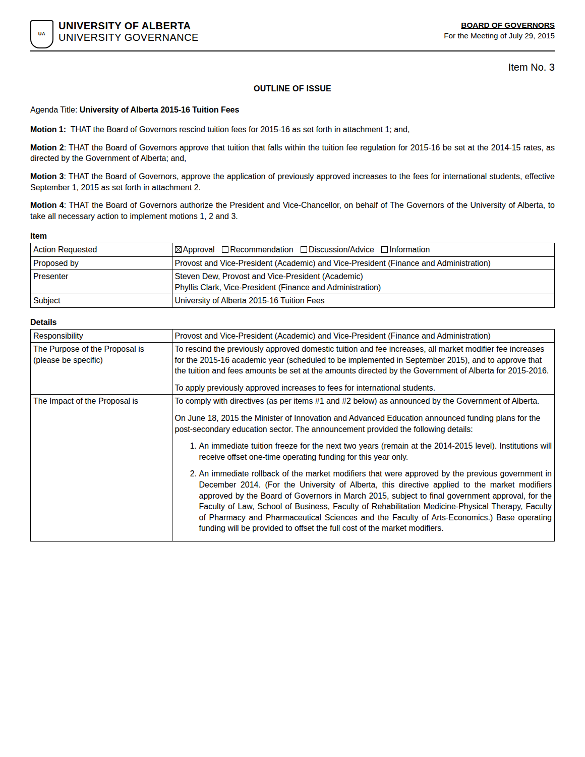UA
UNIVERSITY OF ALBERTA
UNIVERSITY GOVERNANCE
BOARD OF GOVERNORS
For the Meeting of July 29, 2015
Item No. 3
OUTLINE OF ISSUE
Agenda Title: University of Alberta 2015-16 Tuition Fees
Motion 1: THAT the Board of Governors rescind tuition fees for 2015-16 as set forth in attachment 1; and,
Motion 2: THAT the Board of Governors approve that tuition that falls within the tuition fee regulation for 2015-16 be set at the 2014-15 rates, as directed by the Government of Alberta; and,
Motion 3: THAT the Board of Governors, approve the application of previously approved increases to the fees for international students, effective September 1, 2015 as set forth in attachment 2.
Motion 4: THAT the Board of Governors authorize the President and Vice-Chancellor, on behalf of The Governors of the University of Alberta, to take all necessary action to implement motions 1, 2 and 3.
Item
| Action Requested | Approval Recommendation Discussion/Advice Information |
| Proposed by | Provost and Vice-President (Academic) and Vice-President (Finance and Administration) |
| Presenter | Steven Dew, Provost and Vice-President (Academic) Phyllis Clark, Vice-President (Finance and Administration) |
| Subject | University of Alberta 2015-16 Tuition Fees |
Details
| Responsibility | Provost and Vice-President (Academic) and Vice-President (Finance and Administration) |
| The Purpose of the Proposal is (please be specific) | To rescind the previously approved domestic tuition and fee increases, all market modifier fee increases for the 2015-16 academic year (scheduled to be implemented in September 2015), and to approve that the tuition and fees amounts be set at the amounts directed by the Government of Alberta for 2015-2016. To apply previously approved increases to fees for international students. |
| The Impact of the Proposal is | To comply with directives (as per items #1 and #2 below) as announced by the Government of Alberta. On June 18, 2015 the Minister of Innovation and Advanced Education announced funding plans for the post-secondary education sector. The announcement provided the following details: An immediate tuition freeze for the next two years (remain at the 2014-2015 level). Institutions will receive offset one-time operating funding for this year only. An immediate rollback of the market modifiers that were approved by the previous government in December 2014. (For the University of Alberta, this directive applied to the market modifiers approved by the Board of Governors in March 2015, subject to final government approval, for the Faculty of Law, School of Business, Faculty of Rehabilitation Medicine-Physical Therapy, Faculty of Pharmacy and Pharmaceutical Sciences and the Faculty of Arts-Economics.) Base operating funding will be provided to offset the full cost of the market modifiers. |